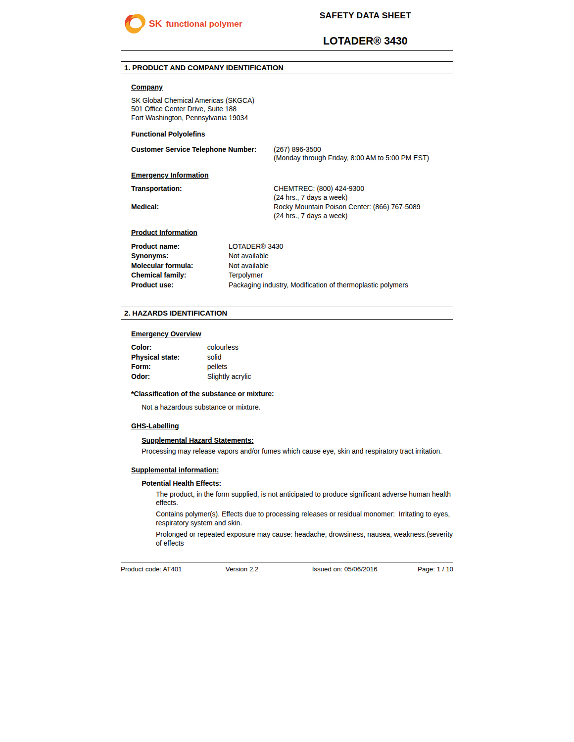SK functional polymer
SAFETY DATA SHEET
LOTADER® 3430
1. PRODUCT AND COMPANY IDENTIFICATION
Company
SK Global Chemical Americas (SKGCA)
501 Office Center Drive, Suite 188
Fort Washington, Pennsylvania 19034
Functional Polyolefins
| Customer Service Telephone Number: | (267) 896-3500 (Monday through Friday, 8:00 AM to 5:00 PM EST) |
Emergency Information
| Transportation: | CHEMTREC: (800) 424-9300 (24 hrs., 7 days a week) |
| Medical: | Rocky Mountain Poison Center: (866) 767-5089 (24 hrs., 7 days a week) |
Product Information
| Product name: | LOTADER® 3430 |
| Synonyms: | Not available |
| Molecular formula: | Not available |
| Chemical family: | Terpolymer |
| Product use: | Packaging industry, Modification of thermoplastic polymers |
2. HAZARDS IDENTIFICATION
Emergency Overview
| Color: | colourless |
| Physical state: | solid |
| Form: | pellets |
| Odor: | Slightly acrylic |
*Classification of the substance or mixture:
Not a hazardous substance or mixture.
GHS-Labelling
Supplemental Hazard Statements:
Processing may release vapors and/or fumes which cause eye, skin and respiratory tract irritation.
Supplemental information:
Potential Health Effects:
The product, in the form supplied, is not anticipated to produce significant adverse human health effects.
Contains polymer(s). Effects due to processing releases or residual monomer: Irritating to eyes, respiratory system and skin.
Prolonged or repeated exposure may cause: headache, drowsiness, nausea, weakness.(severity of effects
Product code: AT401
Version 2.2
Issued on: 05/06/2016
Page: 1 / 10